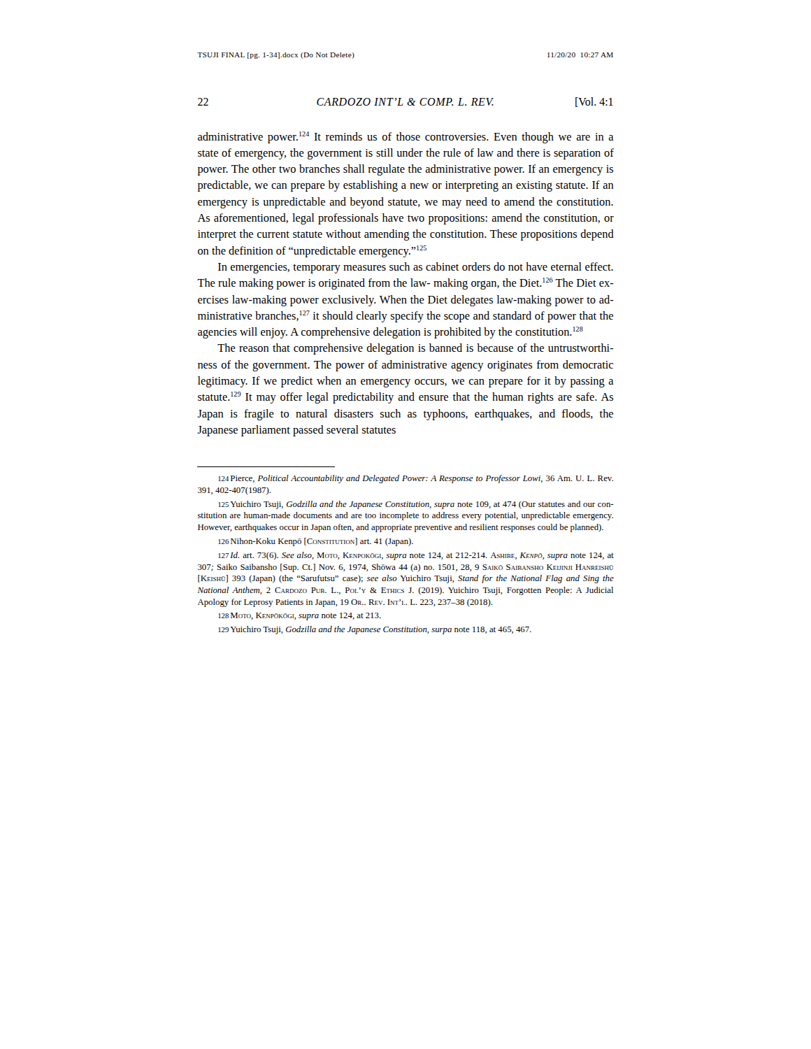TSUJI FINAL [pg. 1-34].docx (Do Not Delete) 11/20/20 10:27 AM
22 CARDOZO INT’L & COMP. L. REV. [Vol. 4:1
administrative power.124 It reminds us of those controversies. Even though we are in a state of emergency, the government is still under the rule of law and there is separation of power. The other two branches shall regulate the administrative power. If an emergency is predictable, we can prepare by establishing a new or interpreting an existing statute. If an emergency is unpredictable and beyond statute, we may need to amend the constitution. As aforementioned, legal professionals have two propositions: amend the constitution, or interpret the current statute without amending the constitution. These propositions depend on the definition of “unpredictable emergency.”125
In emergencies, temporary measures such as cabinet orders do not have eternal effect. The rule making power is originated from the law- making organ, the Diet.126 The Diet exercises law-making power exclusively. When the Diet delegates law-making power to administrative branches,127 it should clearly specify the scope and standard of power that the agencies will enjoy. A comprehensive delegation is prohibited by the constitution.128
The reason that comprehensive delegation is banned is because of the untrustworthiness of the government. The power of administrative agency originates from democratic legitimacy. If we predict when an emergency occurs, we can prepare for it by passing a statute.129 It may offer legal predictability and ensure that the human rights are safe. As Japan is fragile to natural disasters such as typhoons, earthquakes, and floods, the Japanese parliament passed several statutes
124 Pierce, Political Accountability and Delegated Power: A Response to Professor Lowi, 36 Am. U. L. Rev. 391, 402-407(1987).
125 Yuichiro Tsuji, Godzilla and the Japanese Constitution, supra note 109, at 474 (Our statutes and our constitution are human-made documents and are too incomplete to address every potential, unpredictable emergency. However, earthquakes occur in Japan often, and appropriate preventive and resilient responses could be planned).
126 Nihon-Koku Kenpō [Constitution] art. 41 (Japan).
127 Id. art. 73(6). See also, Moto, Kenpokōgi, supra note 124, at 212-214. Ashibe, Kenpō, supra note 124, at 307; Saiko Saibansho [Sup. Ct.] Nov. 6, 1974, Shōwa 44 (a) no. 1501, 28, 9 Saikō Saibansho Keijinji Hanreishū [Keishū] 393 (Japan) (the “Sarufutsu” case); see also Yuichiro Tsuji, Stand for the National Flag and Sing the National Anthem, 2 Cardozo Pub. L., Pol’y & Ethics J. (2019). Yuichiro Tsuji, Forgotten People: A Judicial Apology for Leprosy Patients in Japan, 19 Or.. Rev. Int’l. L. 223, 237–38 (2018).
128 Moto, Kenpōkōgi, supra note 124, at 213.
129 Yuichiro Tsuji, Godzilla and the Japanese Constitution, surpa note 118, at 465, 467.